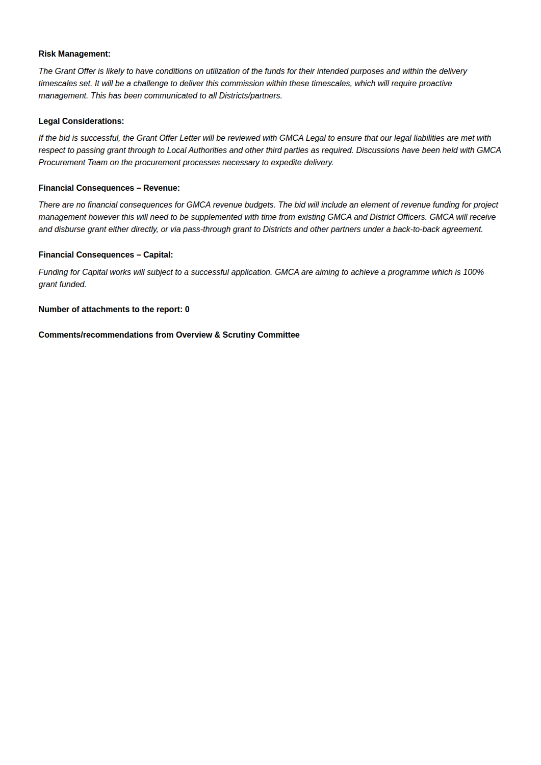Risk Management:
The Grant Offer is likely to have conditions on utilization of the funds for their intended purposes and within the delivery timescales set. It will be a challenge to deliver this commission within these timescales, which will require proactive management. This has been communicated to all Districts/partners.
Legal Considerations:
If the bid is successful, the Grant Offer Letter will be reviewed with GMCA Legal to ensure that our legal liabilities are met with respect to passing grant through to Local Authorities and other third parties as required. Discussions have been held with GMCA Procurement Team on the procurement processes necessary to expedite delivery.
Financial Consequences – Revenue:
There are no financial consequences for GMCA revenue budgets. The bid will include an element of revenue funding for project management however this will need to be supplemented with time from existing GMCA and District Officers. GMCA will receive and disburse grant either directly, or via pass-through grant to Districts and other partners under a back-to-back agreement.
Financial Consequences – Capital:
Funding for Capital works will subject to a successful application. GMCA are aiming to achieve a programme which is 100% grant funded.
Number of attachments to the report: 0
Comments/recommendations from Overview & Scrutiny Committee